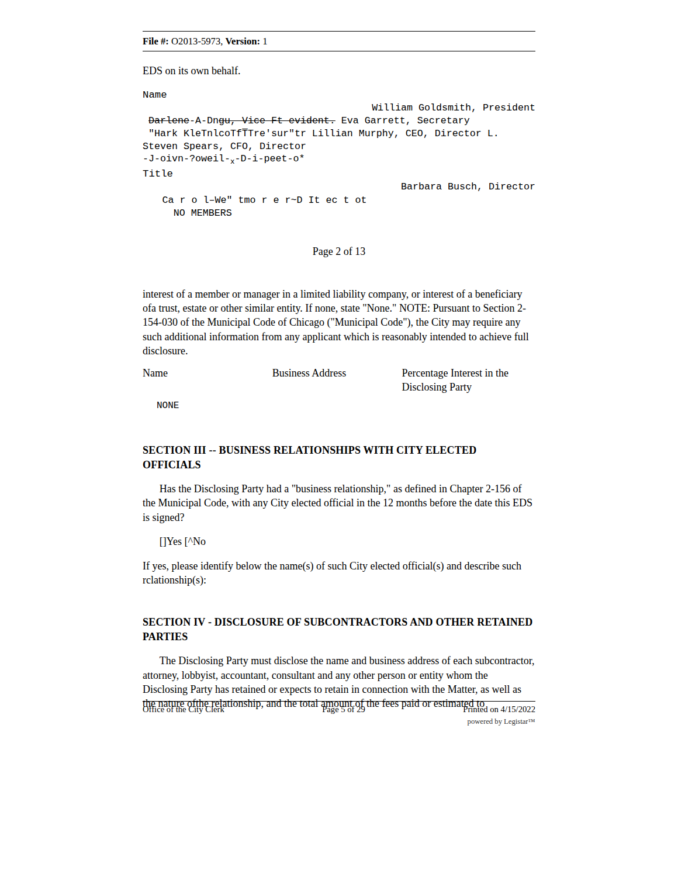File #: O2013-5973, Version: 1
EDS on its own behalf.
Name
William Goldsmith, President
Darlene-A-Dngu, Vice Ft evident. Eva Garrett, Secretary "Hark KleTnlcoTfT̅Tre'sur"tr Lillian Murphy, CEO, Director L. Steven Spears, CFO, Director -J-oivn-?oweil-x-D-i-peet-o*
Title
Barbara Busch, Director
Ca r o l–We" tmo r e r~D It ec t ot
NO MEMBERS
Page 2 of 13
interest of a member or manager in a limited liability company, or interest of a beneficiary ofa trust, estate or other similar entity. If none, state "None." NOTE: Pursuant to Section 2-154-030 of the Municipal Code of Chicago ("Municipal Code"), the City may require any such additional information from any applicant which is reasonably intended to achieve full disclosure.
| Name | Business Address | Percentage Interest in the Disclosing Party |
NONE
SECTION III -- BUSINESS RELATIONSHIPS WITH CITY ELECTED OFFICIALS
Has the Disclosing Party had a "business relationship," as defined in Chapter 2-156 of the Municipal Code, with any City elected official in the 12 months before the date this EDS is signed?
[]Yes [^No
If yes, please identify below the name(s) of such City elected official(s) and describe such rclationship(s):
SECTION IV - DISCLOSURE OF SUBCONTRACTORS AND OTHER RETAINED PARTIES
The Disclosing Party must disclose the name and business address of each subcontractor, attorney, lobbyist, accountant, consultant and any other person or entity whom the Disclosing Party has retained or expects to retain in connection with the Matter, as well as the nature ofthe relationship, and the total amount of the fees paid or estimated to
Office of the City Clerk
Page 5 of 29
Printed on 4/15/2022
powered by Legistar™